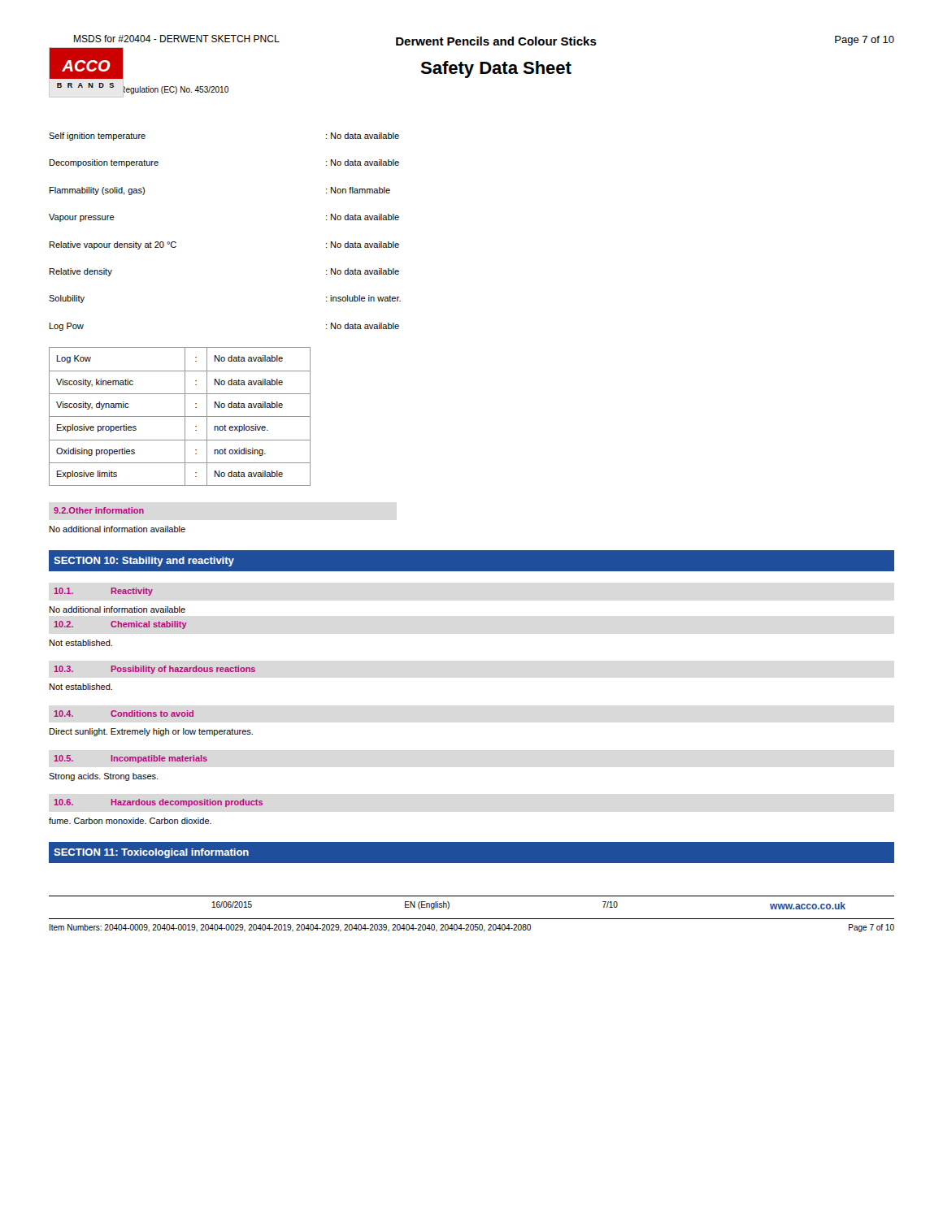MSDS for #20404 - DERWENT SKETCH PNCL
Page 7 of 10
ACCO
B R A N D S
Derwent Pencils and Colour Sticks
Safety Data Sheet
according to Regulation (EC) No. 453/2010
Self ignition temperature
: No data available
Decomposition temperature
: No data available
Flammability (solid, gas)
: Non flammable
Vapour pressure
: No data available
Relative vapour density at 20 °C
: No data available
Relative density
: No data available
Solubility
: insoluble in water.
Log Pow
: No data available
| Log Kow | : | No data available | |
| Viscosity, kinematic | : | No data available | |
| Viscosity, dynamic | : | No data available | |
| Explosive properties | : | not explosive. | |
| Oxidising properties | : | not oxidising. | |
| Explosive limits | : | No data available | |
9.2. Other information
No additional information available
SECTION 10: Stability and reactivity
10.1. Reactivity
No additional information available
10.2. Chemical stability
Not established.
10.3. Possibility of hazardous reactions
Not established.
10.4. Conditions to avoid
Direct sunlight. Extremely high or low temperatures.
10.5. Incompatible materials
Strong acids. Strong bases.
10.6. Hazardous decomposition products
fume. Carbon monoxide. Carbon dioxide.
SECTION 11: Toxicological information
16/06/2015 EN (English) 7/10 www.acco.co.uk
Item Numbers: 20404-0009, 20404-0019, 20404-0029, 20404-2019, 20404-2029, 20404-2039, 20404-2040, 20404-2050, 20404-2080 Page 7 of 10